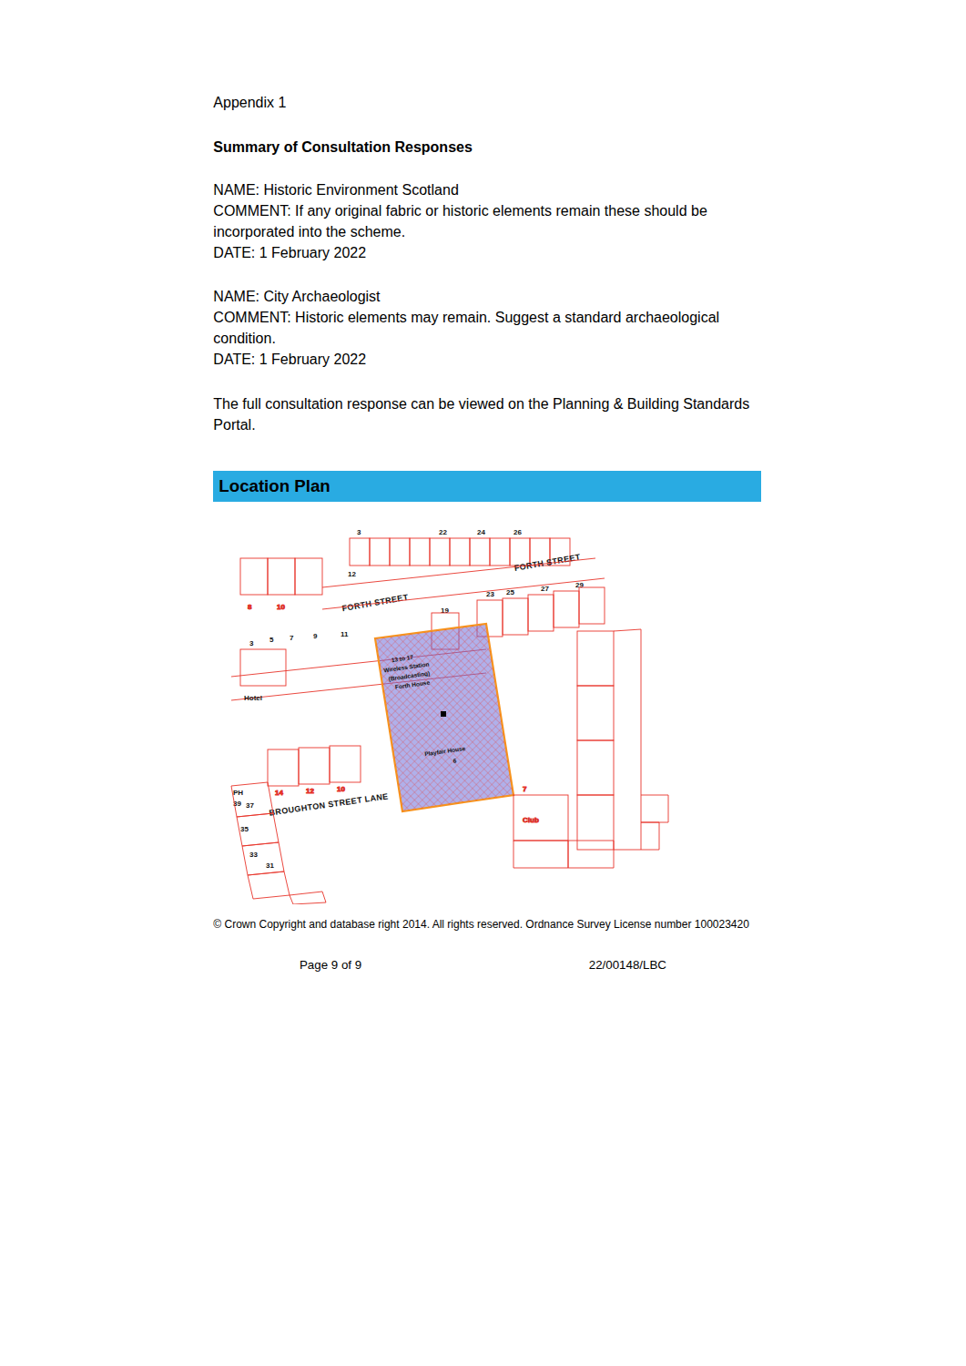Appendix 1
Summary of Consultation Responses
NAME: Historic Environment Scotland
COMMENT: If any original fabric or historic elements remain these should be incorporated into the scheme.
DATE: 1 February 2022
NAME: City Archaeologist
COMMENT: Historic elements may remain. Suggest a standard archaeological condition.
DATE: 1 February 2022
The full consultation response can be viewed on the Planning & Building Standards Portal.
Location Plan
3 22 24 26 FORTH STREET FORTH STREET 8 10 12 19 23 25 27 29 Hotel 3 5 7 9 11 13 to 17 Wireless Station (Broadcasting) Forth House Playfair House 6 BROUGHTON STREET LANE 14 12 10 PH 39 37 35 33 31 7 Club
© Crown Copyright and database right 2014. All rights reserved. Ordnance Survey License number 100023420
Page 9 of 9 22/00148/LBC